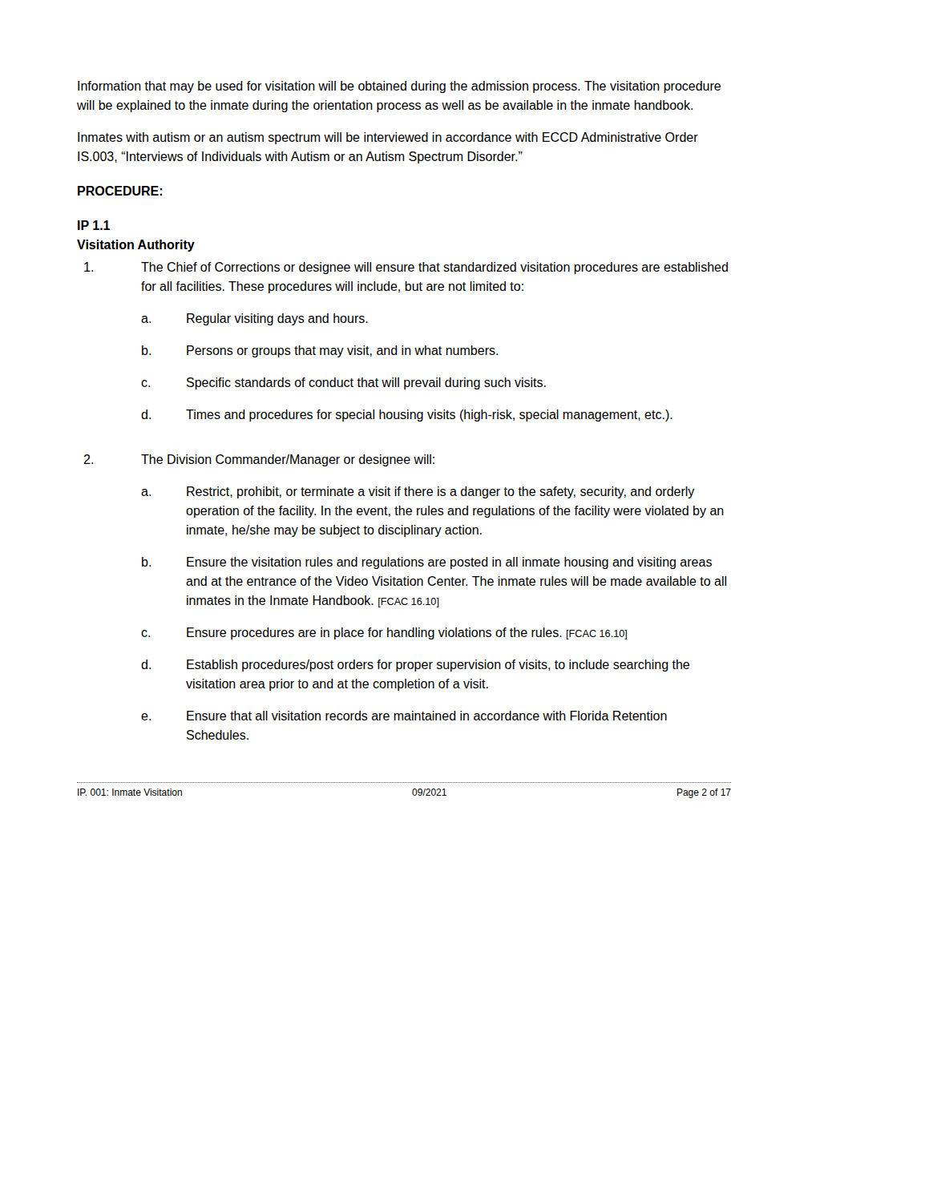Information that may be used for visitation will be obtained during the admission process. The visitation procedure will be explained to the inmate during the orientation process as well as be available in the inmate handbook.
Inmates with autism or an autism spectrum will be interviewed in accordance with ECCD Administrative Order IS.003, “Interviews of Individuals with Autism or an Autism Spectrum Disorder.”
PROCEDURE:
IP 1.1Visitation Authority
1.
The Chief of Corrections or designee will ensure that standardized visitation procedures are established for all facilities. These procedures will include, but are not limited to:
a.
Regular visiting days and hours.
b.
Persons or groups that may visit, and in what numbers.
c.
Specific standards of conduct that will prevail during such visits.
d.
Times and procedures for special housing visits (high-risk, special management, etc.).
2.
The Division Commander/Manager or designee will:
a.
Restrict, prohibit, or terminate a visit if there is a danger to the safety, security, and orderly operation of the facility. In the event, the rules and regulations of the facility were violated by an inmate, he/she may be subject to disciplinary action.
b.
Ensure the visitation rules and regulations are posted in all inmate housing and visiting areas and at the entrance of the Video Visitation Center. The inmate rules will be made available to all inmates in the Inmate Handbook. [FCAC 16.10]
c.
Ensure procedures are in place for handling violations of the rules. [FCAC 16.10]
d.
Establish procedures/post orders for proper supervision of visits, to include searching the visitation area prior to and at the completion of a visit.
e.
Ensure that all visitation records are maintained in accordance with Florida Retention Schedules.
IP. 001: Inmate Visitation 09/2021 Page 2 of 17